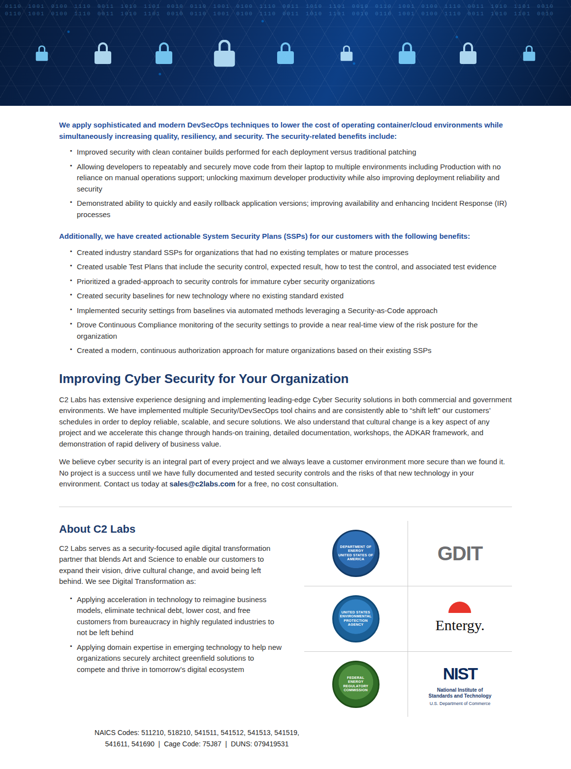We apply sophisticated and modern DevSecOps techniques to lower the cost of operating container/cloud environments while simultaneously increasing quality, resiliency, and security. The security-related benefits include:
Improved security with clean container builds performed for each deployment versus traditional patching
Allowing developers to repeatably and securely move code from their laptop to multiple environments including Production with no reliance on manual operations support; unlocking maximum developer productivity while also improving deployment reliability and security
Demonstrated ability to quickly and easily rollback application versions; improving availability and enhancing Incident Response (IR) processes
Additionally, we have created actionable System Security Plans (SSPs) for our customers with the following benefits:
Created industry standard SSPs for organizations that had no existing templates or mature processes
Created usable Test Plans that include the security control, expected result, how to test the control, and associated test evidence
Prioritized a graded-approach to security controls for immature cyber security organizations
Created security baselines for new technology where no existing standard existed
Implemented security settings from baselines via automated methods leveraging a Security-as-Code approach
Drove Continuous Compliance monitoring of the security settings to provide a near real-time view of the risk posture for the organization
Created a modern, continuous authorization approach for mature organizations based on their existing SSPs
Improving Cyber Security for Your Organization
C2 Labs has extensive experience designing and implementing leading-edge Cyber Security solutions in both commercial and government environments. We have implemented multiple Security/DevSecOps tool chains and are consistently able to “shift left” our customers’ schedules in order to deploy reliable, scalable, and secure solutions. We also understand that cultural change is a key aspect of any project and we accelerate this change through hands-on training, detailed documentation, workshops, the ADKAR framework, and demonstration of rapid delivery of business value.
We believe cyber security is an integral part of every project and we always leave a customer environment more secure than we found it. No project is a success until we have fully documented and tested security controls and the risks of that new technology in your environment. Contact us today at sales@c2labs.com for a free, no cost consultation.
About C2 Labs
C2 Labs serves as a security-focused agile digital transformation partner that blends Art and Science to enable our customers to expand their vision, drive cultural change, and avoid being left behind. We see Digital Transformation as:
Applying acceleration in technology to reimagine business models, eliminate technical debt, lower cost, and free customers from bureaucracy in highly regulated industries to not be left behind
Applying domain expertise in emerging technology to help new organizations securely architect greenfield solutions to compete and thrive in tomorrow’s digital ecosystem
DEPARTMENT OF ENERGY
UNITED STATES OF AMERICA
GDIT
UNITED STATES
ENVIRONMENTAL
PROTECTION
AGENCY
Entergy.
FEDERAL
ENERGY
REGULATORY
COMMISSION
NIST
National Institute of
Standards and Technology
U.S. Department of Commerce
NAICS Codes: 511210, 518210, 541511, 541512, 541513, 541519,
541611, 541690 | Cage Code: 75J87 | DUNS: 079419531